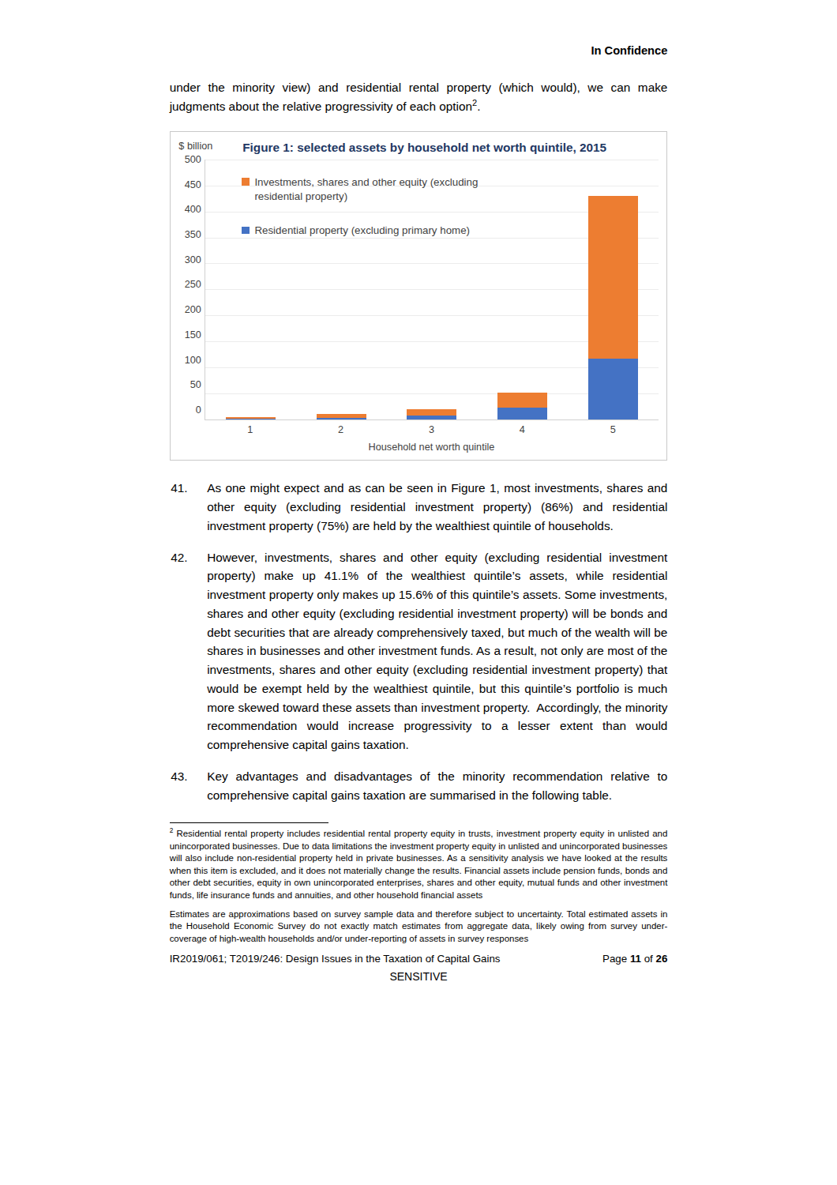In Confidence
under the minority view) and residential rental property (which would), we can make judgments about the relative progressivity of each option2.
$ billion
Figure 1: selected assets by household net worth quintile, 2015
500 450 400 350 300 250 200 150 100 50 0
Investments, shares and other equity (excluding residential property)
Residential property (excluding primary home)
12345
Household net worth quintile
41.
As one might expect and as can be seen in Figure 1, most investments, shares and other equity (excluding residential investment property) (86%) and residential investment property (75%) are held by the wealthiest quintile of households.
42.
However, investments, shares and other equity (excluding residential investment property) make up 41.1% of the wealthiest quintile’s assets, while residential investment property only makes up 15.6% of this quintile’s assets. Some investments, shares and other equity (excluding residential investment property) will be bonds and debt securities that are already comprehensively taxed, but much of the wealth will be shares in businesses and other investment funds. As a result, not only are most of the investments, shares and other equity (excluding residential investment property) that would be exempt held by the wealthiest quintile, but this quintile’s portfolio is much more skewed toward these assets than investment property. Accordingly, the minority recommendation would increase progressivity to a lesser extent than would comprehensive capital gains taxation.
43.
Key advantages and disadvantages of the minority recommendation relative to comprehensive capital gains taxation are summarised in the following table.
2 Residential rental property includes residential rental property equity in trusts, investment property equity in unlisted and unincorporated businesses. Due to data limitations the investment property equity in unlisted and unincorporated businesses will also include non-residential property held in private businesses. As a sensitivity analysis we have looked at the results when this item is excluded, and it does not materially change the results. Financial assets include pension funds, bonds and other debt securities, equity in own unincorporated enterprises, shares and other equity, mutual funds and other investment funds, life insurance funds and annuities, and other household financial assets
Estimates are approximations based on survey sample data and therefore subject to uncertainty. Total estimated assets in the Household Economic Survey do not exactly match estimates from aggregate data, likely owing from survey under-coverage of high-wealth households and/or under-reporting of assets in survey responses
IR2019/061; T2019/246: Design Issues in the Taxation of Capital Gains
Page 11 of 26
SENSITIVE